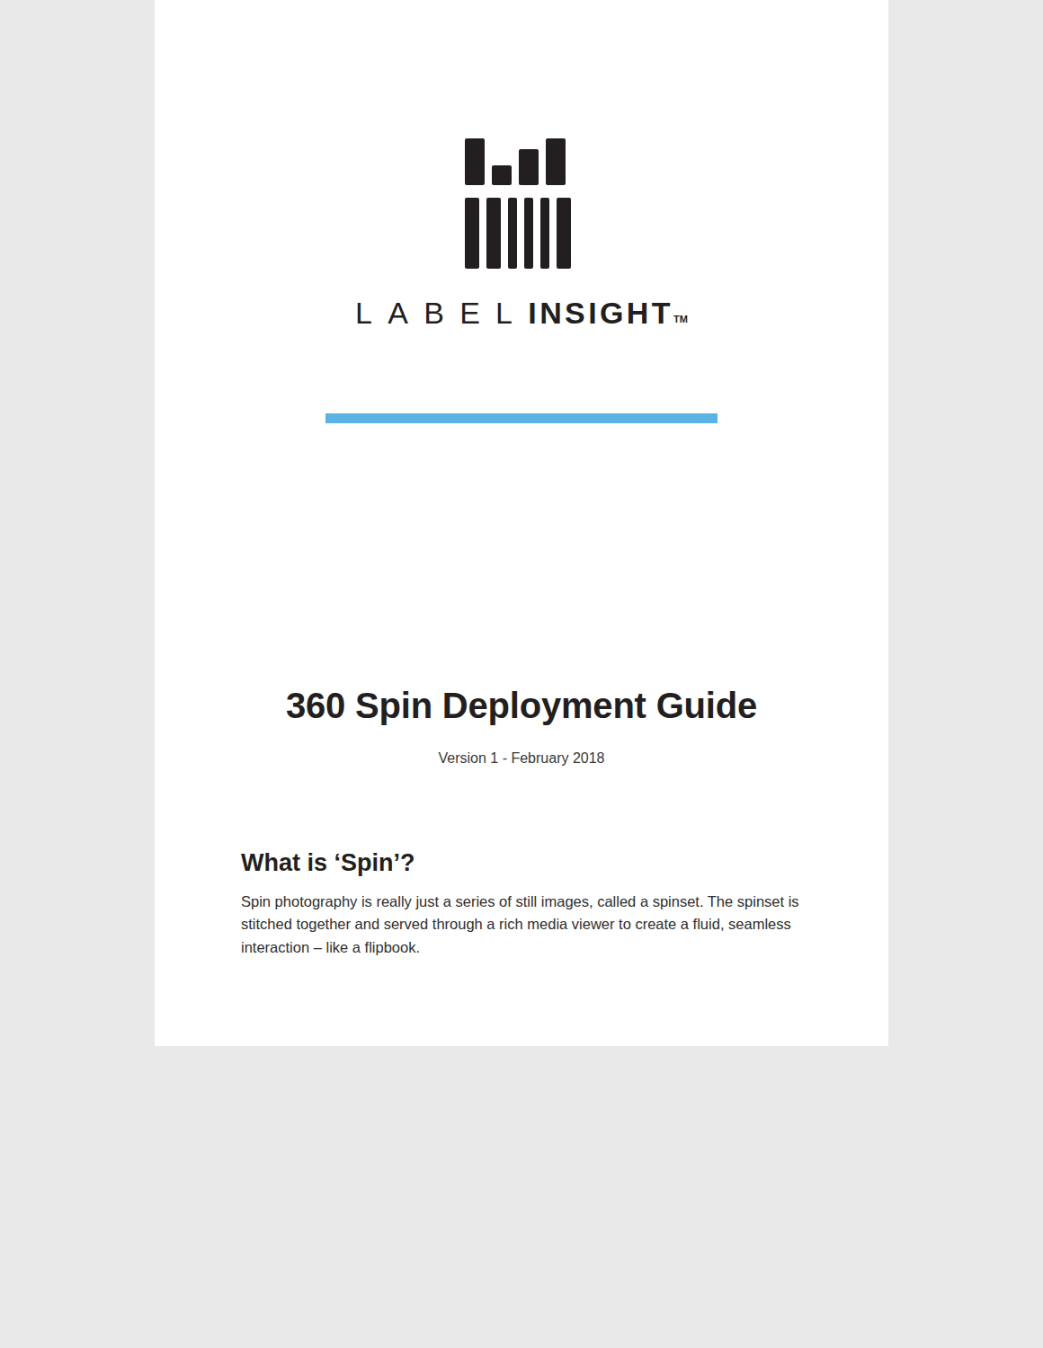L A B E L INSIGHT TM
360 Spin Deployment Guide
Version 1 - February 2018
What is ‘Spin’?
Spin photography is really just a series of still images, called a spinset. The spinset is stitched together and served through a rich media viewer to create a fluid, seamless interaction – like a flipbook.